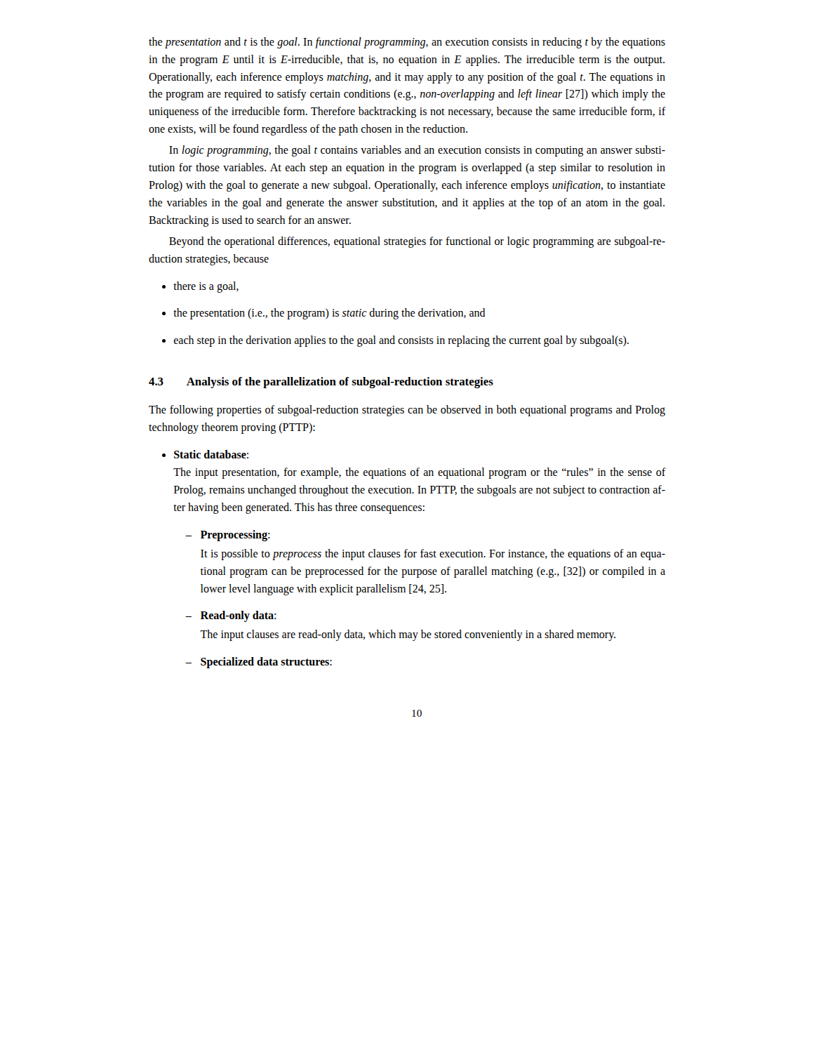the presentation and t is the goal. In functional programming, an execution consists in reducing t by the equations in the program E until it is E-irreducible, that is, no equation in E applies. The irreducible term is the output. Operationally, each inference employs matching, and it may apply to any position of the goal t. The equations in the program are required to satisfy certain conditions (e.g., non-overlapping and left linear [27]) which imply the uniqueness of the irreducible form. Therefore backtracking is not necessary, because the same irreducible form, if one exists, will be found regardless of the path chosen in the reduction.
In logic programming, the goal t contains variables and an execution consists in computing an answer substitution for those variables. At each step an equation in the program is overlapped (a step similar to resolution in Prolog) with the goal to generate a new subgoal. Operationally, each inference employs unification, to instantiate the variables in the goal and generate the answer substitution, and it applies at the top of an atom in the goal. Backtracking is used to search for an answer.
Beyond the operational differences, equational strategies for functional or logic programming are subgoal-reduction strategies, because
there is a goal,
the presentation (i.e., the program) is static during the derivation, and
each step in the derivation applies to the goal and consists in replacing the current goal by subgoal(s).
4.3 Analysis of the parallelization of subgoal-reduction strategies
The following properties of subgoal-reduction strategies can be observed in both equational programs and Prolog technology theorem proving (PTTP):
Static database:
The input presentation, for example, the equations of an equational program or the “rules” in the sense of Prolog, remains unchanged throughout the execution. In PTTP, the subgoals are not subject to contraction after having been generated. This has three consequences:
Preprocessing:
It is possible to preprocess the input clauses for fast execution. For instance, the equations of an equational program can be preprocessed for the purpose of parallel matching (e.g., [32]) or compiled in a lower level language with explicit parallelism [24, 25].
Read-only data:
The input clauses are read-only data, which may be stored conveniently in a shared memory.
Specialized data structures:
10